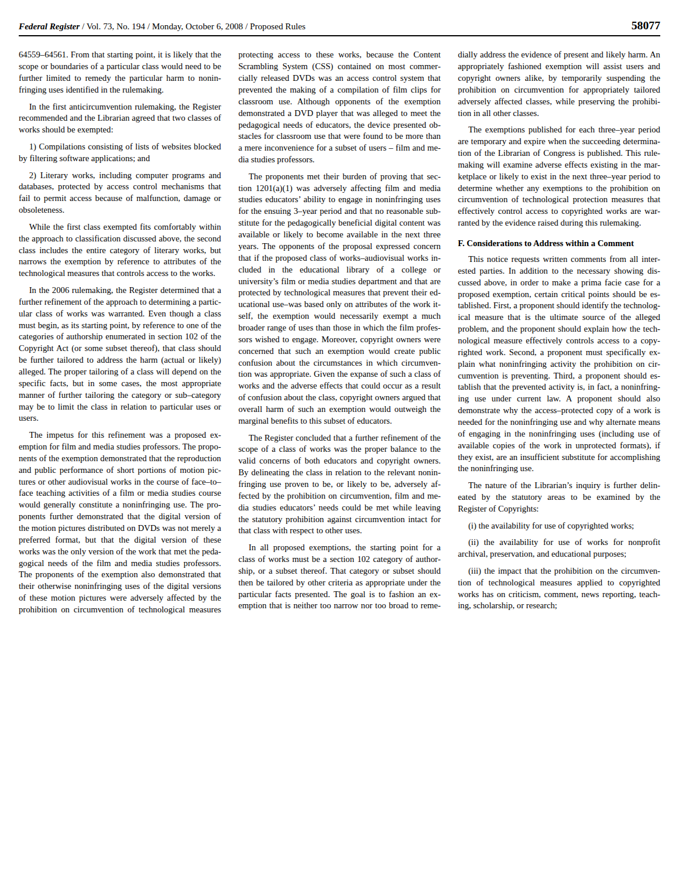Federal Register / Vol. 73, No. 194 / Monday, October 6, 2008 / Proposed Rules
58077
64559–64561. From that starting point, it is likely that the scope or boundaries of a particular class would need to be further limited to remedy the particular harm to noninfringing uses identified in the rulemaking.
In the first anticircumvention rulemaking, the Register recommended and the Librarian agreed that two classes of works should be exempted:
1) Compilations consisting of lists of websites blocked by filtering software applications; and
2) Literary works, including computer programs and databases, protected by access control mechanisms that fail to permit access because of malfunction, damage or obsoleteness.
While the first class exempted fits comfortably within the approach to classification discussed above, the second class includes the entire category of literary works, but narrows the exemption by reference to attributes of the technological measures that controls access to the works.
In the 2006 rulemaking, the Register determined that a further refinement of the approach to determining a particular class of works was warranted. Even though a class must begin, as its starting point, by reference to one of the categories of authorship enumerated in section 102 of the Copyright Act (or some subset thereof), that class should be further tailored to address the harm (actual or likely) alleged. The proper tailoring of a class will depend on the specific facts, but in some cases, the most appropriate manner of further tailoring the category or sub–category may be to limit the class in relation to particular uses or users.
The impetus for this refinement was a proposed exemption for film and media studies professors. The proponents of the exemption demonstrated that the reproduction and public performance of short portions of motion pictures or other audiovisual works in the course of face–to–face teaching activities of a film or media studies course would generally constitute a noninfringing use. The proponents further demonstrated that the digital version of the motion pictures distributed on DVDs was not merely a preferred format, but that the digital version of these works was the only version of the work that met the pedagogical needs of the film and media studies professors. The proponents of the exemption also demonstrated that their otherwise noninfringing uses of the digital versions of these motion pictures were adversely affected by the prohibition on circumvention of technological measures protecting access to these works, because the Content Scrambling System (CSS) contained on most commercially released DVDs was an access control system that prevented the making of a compilation of film clips for classroom use. Although opponents of the exemption demonstrated a DVD player that was alleged to meet the pedagogical needs of educators, the device presented obstacles for classroom use that were found to be more than a mere inconvenience for a subset of users – film and media studies professors.
The proponents met their burden of proving that section 1201(a)(1) was adversely affecting film and media studies educators’ ability to engage in noninfringing uses for the ensuing 3–year period and that no reasonable substitute for the pedagogically beneficial digital content was available or likely to become available in the next three years. The opponents of the proposal expressed concern that if the proposed class of works–audiovisual works included in the educational library of a college or university’s film or media studies department and that are protected by technological measures that prevent their educational use–was based only on attributes of the work itself, the exemption would necessarily exempt a much broader range of uses than those in which the film professors wished to engage. Moreover, copyright owners were concerned that such an exemption would create public confusion about the circumstances in which circumvention was appropriate. Given the expanse of such a class of works and the adverse effects that could occur as a result of confusion about the class, copyright owners argued that overall harm of such an exemption would outweigh the marginal benefits to this subset of educators.
The Register concluded that a further refinement of the scope of a class of works was the proper balance to the valid concerns of both educators and copyright owners. By delineating the class in relation to the relevant noninfringing use proven to be, or likely to be, adversely affected by the prohibition on circumvention, film and media studies educators’ needs could be met while leaving the statutory prohibition against circumvention intact for that class with respect to other uses.
In all proposed exemptions, the starting point for a class of works must be a section 102 category of authorship, or a subset thereof. That category or subset should then be tailored by other criteria as appropriate under the particular facts presented. The goal is to fashion an exemption that is neither too narrow nor too broad to remedially address the evidence of present and likely harm. An appropriately fashioned exemption will assist users and copyright owners alike, by temporarily suspending the prohibition on circumvention for appropriately tailored adversely affected classes, while preserving the prohibition in all other classes.
The exemptions published for each three–year period are temporary and expire when the succeeding determination of the Librarian of Congress is published. This rulemaking will examine adverse effects existing in the marketplace or likely to exist in the next three–year period to determine whether any exemptions to the prohibition on circumvention of technological protection measures that effectively control access to copyrighted works are warranted by the evidence raised during this rulemaking.
F. Considerations to Address within a Comment
This notice requests written comments from all interested parties. In addition to the necessary showing discussed above, in order to make a prima facie case for a proposed exemption, certain critical points should be established. First, a proponent should identify the technological measure that is the ultimate source of the alleged problem, and the proponent should explain how the technological measure effectively controls access to a copyrighted work. Second, a proponent must specifically explain what noninfringing activity the prohibition on circumvention is preventing. Third, a proponent should establish that the prevented activity is, in fact, a noninfringing use under current law. A proponent should also demonstrate why the access–protected copy of a work is needed for the noninfringing use and why alternate means of engaging in the noninfringing uses (including use of available copies of the work in unprotected formats), if they exist, are an insufficient substitute for accomplishing the noninfringing use.
The nature of the Librarian’s inquiry is further delineated by the statutory areas to be examined by the Register of Copyrights:
(i) the availability for use of copyrighted works;
(ii) the availability for use of works for nonprofit archival, preservation, and educational purposes;
(iii) the impact that the prohibition on the circumvention of technological measures applied to copyrighted works has on criticism, comment, news reporting, teaching, scholarship, or research;